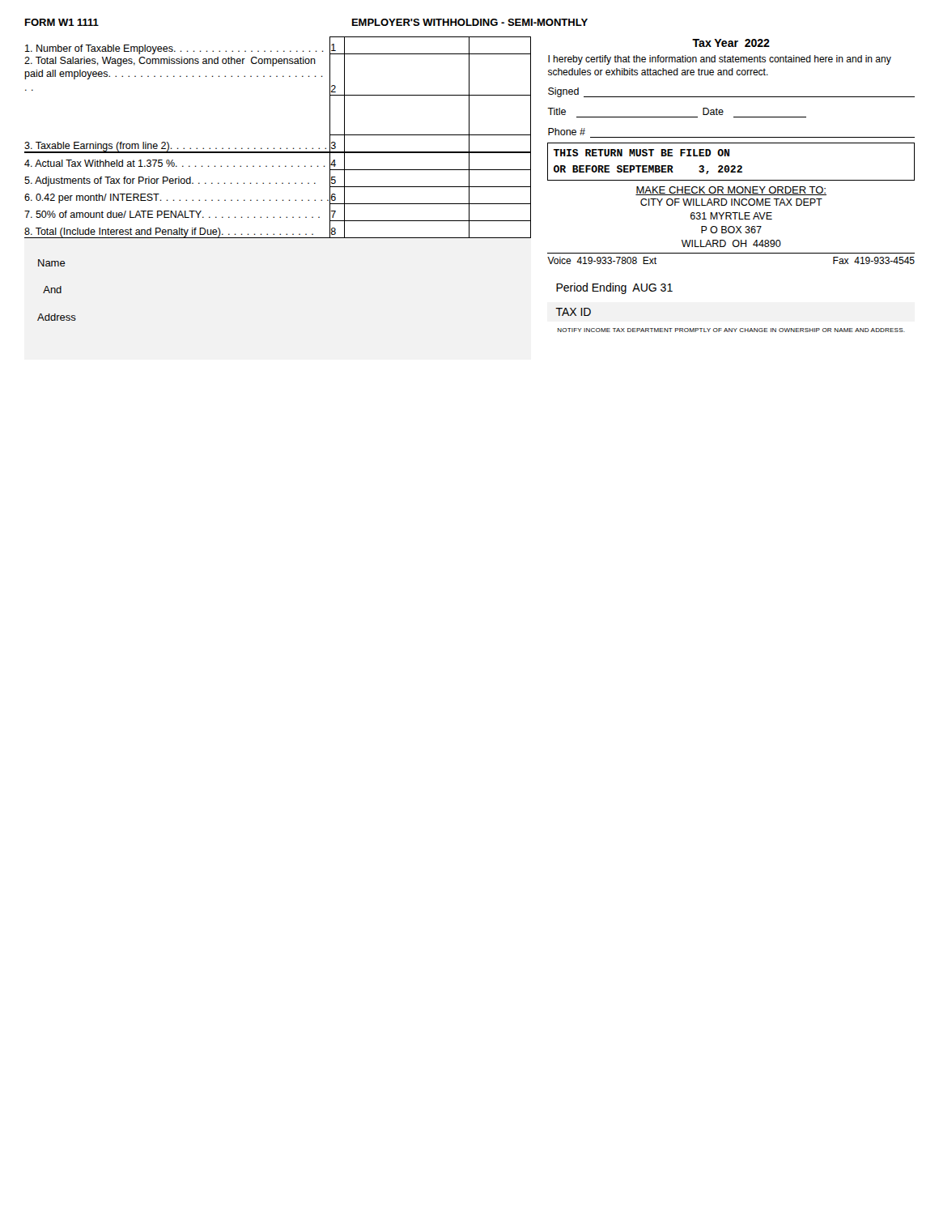FORM W1 1111
EMPLOYER'S WITHHOLDING - SEMI-MONTHLY
| 1. Number of Taxable Employees . . . . . . . . . . . . . . . . . . . . . . . . | 1 | | |
| 2. Total Salaries, Wages, Commissions and other Compensation paid all employees . . . . . . . . . . . . . . . . . . . . . . . . . . . . . . . . . . . . | 2 | | |
| 3. Taxable Earnings (from line 2) . . . . . . . . . . . . . . . . . . . . . . . . . | 3 | | |
| 4. Actual Tax Withheld at 1.375 % . . . . . . . . . . . . . . . . . . . . . . . . | 4 | | |
| 5. Adjustments of Tax for Prior Period . . . . . . . . . . . . . . . . . . . . | 5 | | |
| 6. 0.42 per month/ INTEREST . . . . . . . . . . . . . . . . . . . . . . . . . . . | 6 | | |
| 7. 50% of amount due/ LATE PENALTY . . . . . . . . . . . . . . . . . . . | 7 | | |
| 8. Total (Include Interest and Penalty if Due) . . . . . . . . . . . . . . . | 8 | | |
Name
And
Address
Tax Year 2022
I hereby certify that the information and statements contained here in and in any schedules or exhibits attached are true and correct.
Signed
Title Date
Phone #
THIS RETURN MUST BE FILED ON
OR BEFORE SEPTEMBER 3, 2022
MAKE CHECK OR MONEY ORDER TO:
CITY OF WILLARD INCOME TAX DEPT
631 MYRTLE AVE
P O BOX 367
WILLARD OH 44890
Voice 419-933-7808 Ext Fax 419-933-4545
Period Ending AUG 31
TAX ID
NOTIFY INCOME TAX DEPARTMENT PROMPTLY OF ANY CHANGE IN OWNERSHIP OR NAME AND ADDRESS.